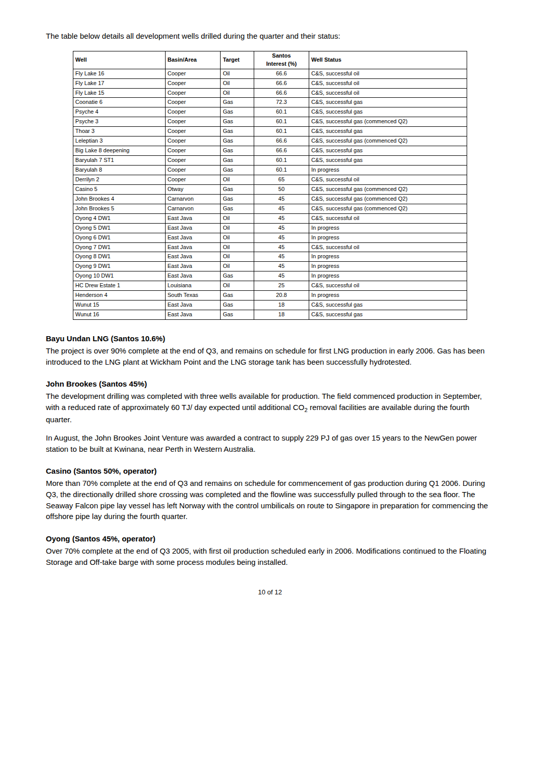The table below details all development wells drilled during the quarter and their status:
| Well | Basin/Area | Target | Santos Interest (%) | Well Status |
| --- | --- | --- | --- | --- |
| Fly Lake 16 | Cooper | Oil | 66.6 | C&S, successful oil |
| Fly Lake 17 | Cooper | Oil | 66.6 | C&S, successful oil |
| Fly Lake 15 | Cooper | Oil | 66.6 | C&S, successful oil |
| Coonatie 6 | Cooper | Gas | 72.3 | C&S, successful gas |
| Psyche 4 | Cooper | Gas | 60.1 | C&S, successful gas |
| Psyche 3 | Cooper | Gas | 60.1 | C&S, successful gas (commenced Q2) |
| Thoar 3 | Cooper | Gas | 60.1 | C&S, successful gas |
| Leleptian 3 | Cooper | Gas | 66.6 | C&S, successful gas (commenced Q2) |
| Big Lake 8 deepening | Cooper | Gas | 66.6 | C&S, successful gas |
| Baryulah 7 ST1 | Cooper | Gas | 60.1 | C&S, successful gas |
| Baryulah 8 | Cooper | Gas | 60.1 | In progress |
| Derrilyn 2 | Cooper | Oil | 65 | C&S, successful oil |
| Casino 5 | Otway | Gas | 50 | C&S, successful gas (commenced Q2) |
| John Brookes 4 | Carnarvon | Gas | 45 | C&S, successful gas (commenced Q2) |
| John Brookes 5 | Carnarvon | Gas | 45 | C&S, successful gas (commenced Q2) |
| Oyong 4 DW1 | East Java | Oil | 45 | C&S, successful oil |
| Oyong 5 DW1 | East Java | Oil | 45 | In progress |
| Oyong 6 DW1 | East Java | Oil | 45 | In progress |
| Oyong 7 DW1 | East Java | Oil | 45 | C&S, successful oil |
| Oyong 8 DW1 | East Java | Oil | 45 | In progress |
| Oyong 9 DW1 | East Java | Oil | 45 | In progress |
| Oyong 10 DW1 | East Java | Gas | 45 | In progress |
| HC Drew Estate 1 | Louisiana | Oil | 25 | C&S, successful oil |
| Henderson 4 | South Texas | Gas | 20.8 | In progress |
| Wunut 15 | East Java | Gas | 18 | C&S, successful gas |
| Wunut 16 | East Java | Gas | 18 | C&S, successful gas |
Bayu Undan LNG (Santos 10.6%)
The project is over 90% complete at the end of Q3, and remains on schedule for first LNG production in early 2006. Gas has been introduced to the LNG plant at Wickham Point and the LNG storage tank has been successfully hydrotested.
John Brookes (Santos 45%)
The development drilling was completed with three wells available for production. The field commenced production in September, with a reduced rate of approximately 60 TJ/ day expected until additional CO2 removal facilities are available during the fourth quarter.
In August, the John Brookes Joint Venture was awarded a contract to supply 229 PJ of gas over 15 years to the NewGen power station to be built at Kwinana, near Perth in Western Australia.
Casino (Santos 50%, operator)
More than 70% complete at the end of Q3 and remains on schedule for commencement of gas production during Q1 2006. During Q3, the directionally drilled shore crossing was completed and the flowline was successfully pulled through to the sea floor. The Seaway Falcon pipe lay vessel has left Norway with the control umbilicals on route to Singapore in preparation for commencing the offshore pipe lay during the fourth quarter.
Oyong (Santos 45%, operator)
Over 70% complete at the end of Q3 2005, with first oil production scheduled early in 2006. Modifications continued to the Floating Storage and Off-take barge with some process modules being installed.
10 of 12